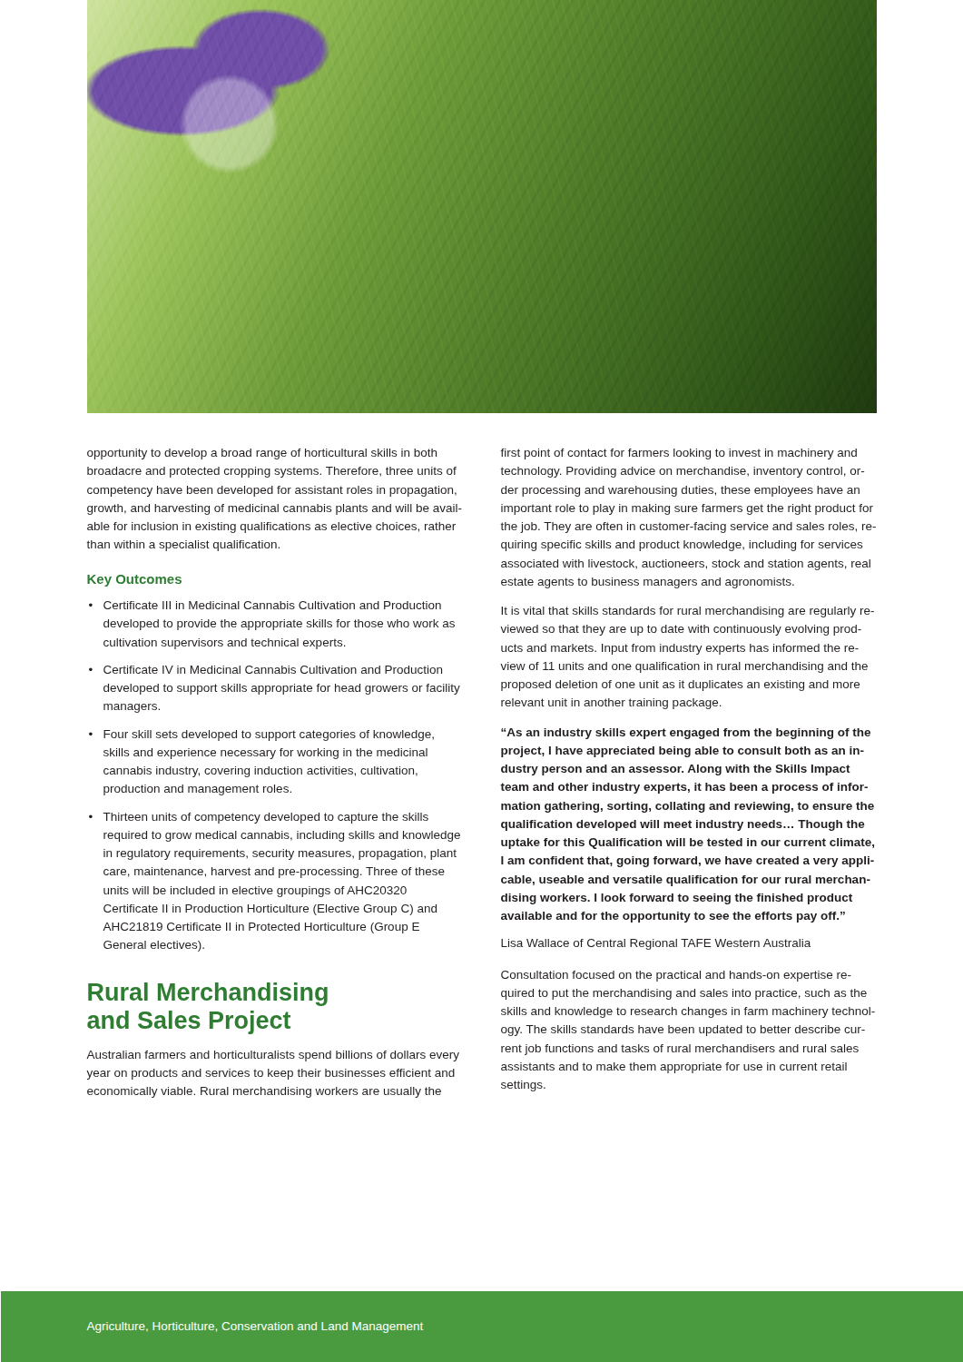opportunity to develop a broad range of horticultural skills in both broadacre and protected cropping systems. Therefore, three units of competency have been developed for assistant roles in propagation, growth, and harvesting of medicinal cannabis plants and will be available for inclusion in existing qualifications as elective choices, rather than within a specialist qualification.
Key Outcomes
Certificate III in Medicinal Cannabis Cultivation and Production developed to provide the appropriate skills for those who work as cultivation supervisors and technical experts.
Certificate IV in Medicinal Cannabis Cultivation and Production developed to support skills appropriate for head growers or facility managers.
Four skill sets developed to support categories of knowledge, skills and experience necessary for working in the medicinal cannabis industry, covering induction activities, cultivation, production and management roles.
Thirteen units of competency developed to capture the skills required to grow medical cannabis, including skills and knowledge in regulatory requirements, security measures, propagation, plant care, maintenance, harvest and pre-processing. Three of these units will be included in elective groupings of AHC20320 Certificate II in Production Horticulture (Elective Group C) and AHC21819 Certificate II in Protected Horticulture (Group E General electives).
Rural Merchandising
and Sales Project
Australian farmers and horticulturalists spend billions of dollars every year on products and services to keep their businesses efficient and economically viable. Rural merchandising workers are usually the first point of contact for farmers looking to invest in machinery and technology. Providing advice on merchandise, inventory control, order processing and warehousing duties, these employees have an important role to play in making sure farmers get the right product for the job. They are often in customer-facing service and sales roles, requiring specific skills and product knowledge, including for services associated with livestock, auctioneers, stock and station agents, real estate agents to business managers and agronomists.
It is vital that skills standards for rural merchandising are regularly reviewed so that they are up to date with continuously evolving products and markets. Input from industry experts has informed the review of 11 units and one qualification in rural merchandising and the proposed deletion of one unit as it duplicates an existing and more relevant unit in another training package.
“As an industry skills expert engaged from the beginning of the project, I have appreciated being able to consult both as an industry person and an assessor. Along with the Skills Impact team and other industry experts, it has been a process of information gathering, sorting, collating and reviewing, to ensure the qualification developed will meet industry needs… Though the uptake for this Qualification will be tested in our current climate, I am confident that, going forward, we have created a very applicable, useable and versatile qualification for our rural merchandising workers. I look forward to seeing the finished product available and for the opportunity to see the efforts pay off.”
Lisa Wallace of Central Regional TAFE Western Australia
Consultation focused on the practical and hands-on expertise required to put the merchandising and sales into practice, such as the skills and knowledge to research changes in farm machinery technology. The skills standards have been updated to better describe current job functions and tasks of rural merchandisers and rural sales assistants and to make them appropriate for use in current retail settings.
Agriculture, Horticulture, Conservation and Land Management